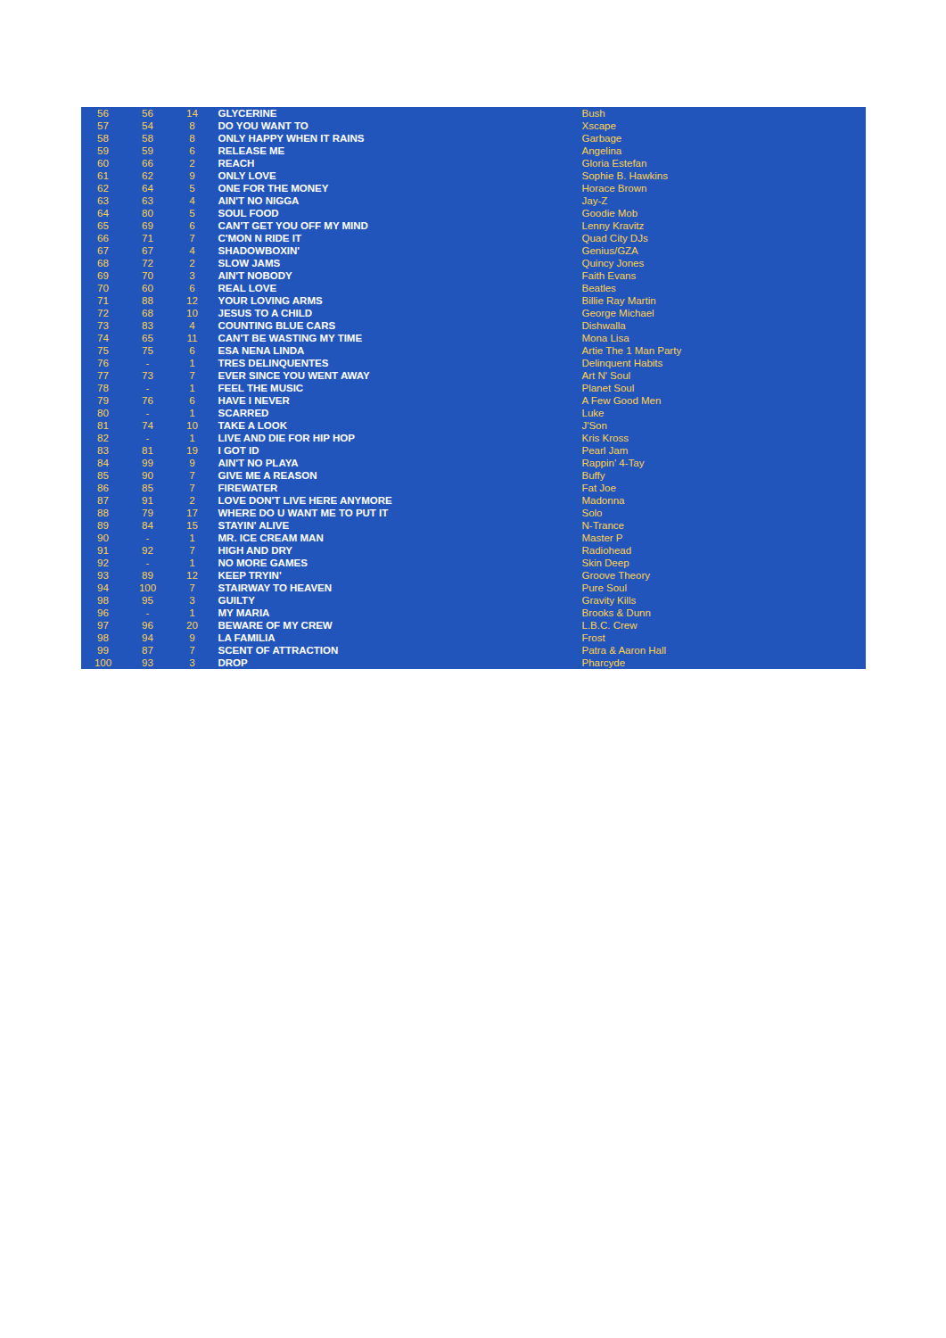| 56 | 56 | 14 | GLYCERINE | Bush |
| 57 | 54 | 8 | DO YOU WANT TO | Xscape |
| 58 | 58 | 8 | ONLY HAPPY WHEN IT RAINS | Garbage |
| 59 | 59 | 6 | RELEASE ME | Angelina |
| 60 | 66 | 2 | REACH | Gloria Estefan |
| 61 | 62 | 9 | ONLY LOVE | Sophie B. Hawkins |
| 62 | 64 | 5 | ONE FOR THE MONEY | Horace Brown |
| 63 | 63 | 4 | AIN'T NO NIGGA | Jay-Z |
| 64 | 80 | 5 | SOUL FOOD | Goodie Mob |
| 65 | 69 | 6 | CAN'T GET YOU OFF MY MIND | Lenny Kravitz |
| 66 | 71 | 7 | C'MON N RIDE IT | Quad City DJs |
| 67 | 67 | 4 | SHADOWBOXIN' | Genius/GZA |
| 68 | 72 | 2 | SLOW JAMS | Quincy Jones |
| 69 | 70 | 3 | AIN'T NOBODY | Faith Evans |
| 70 | 60 | 6 | REAL LOVE | Beatles |
| 71 | 88 | 12 | YOUR LOVING ARMS | Billie Ray Martin |
| 72 | 68 | 10 | JESUS TO A CHILD | George Michael |
| 73 | 83 | 4 | COUNTING BLUE CARS | Dishwalla |
| 74 | 65 | 11 | CAN'T BE WASTING MY TIME | Mona Lisa |
| 75 | 75 | 6 | ESA NENA LINDA | Artie The 1 Man Party |
| 76 | - | 1 | TRES DELINQUENTES | Delinquent Habits |
| 77 | 73 | 7 | EVER SINCE YOU WENT AWAY | Art N' Soul |
| 78 | - | 1 | FEEL THE MUSIC | Planet Soul |
| 79 | 76 | 6 | HAVE I NEVER | A Few Good Men |
| 80 | - | 1 | SCARRED | Luke |
| 81 | 74 | 10 | TAKE A LOOK | J'Son |
| 82 | - | 1 | LIVE AND DIE FOR HIP HOP | Kris Kross |
| 83 | 81 | 19 | I GOT ID | Pearl Jam |
| 84 | 99 | 9 | AIN'T NO PLAYA | Rappin' 4-Tay |
| 85 | 90 | 7 | GIVE ME A REASON | Buffy |
| 86 | 85 | 7 | FIREWATER | Fat Joe |
| 87 | 91 | 2 | LOVE DON'T LIVE HERE ANYMORE | Madonna |
| 88 | 79 | 17 | WHERE DO U WANT ME TO PUT IT | Solo |
| 89 | 84 | 15 | STAYIN' ALIVE | N-Trance |
| 90 | - | 1 | MR. ICE CREAM MAN | Master P |
| 91 | 92 | 7 | HIGH AND DRY | Radiohead |
| 92 | - | 1 | NO MORE GAMES | Skin Deep |
| 93 | 89 | 12 | KEEP TRYIN' | Groove Theory |
| 94 | 100 | 7 | STAIRWAY TO HEAVEN | Pure Soul |
| 98 | 95 | 3 | GUILTY | Gravity Kills |
| 96 | - | 1 | MY MARIA | Brooks & Dunn |
| 97 | 96 | 20 | BEWARE OF MY CREW | L.B.C. Crew |
| 98 | 94 | 9 | LA FAMILIA | Frost |
| 99 | 87 | 7 | SCENT OF ATTRACTION | Patra & Aaron Hall |
| 100 | 93 | 3 | DROP | Pharcyde |